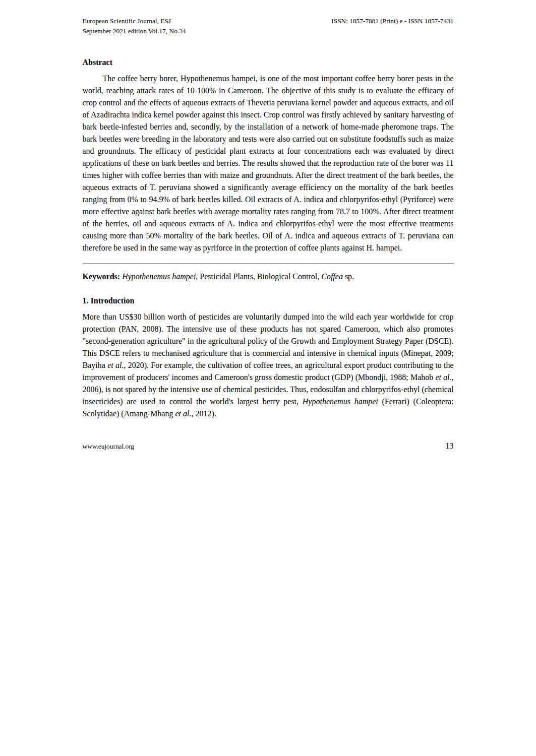European Scientific Journal, ESJ
September 2021 edition Vol.17, No.34
ISSN: 1857-7881 (Print) e - ISSN 1857-7431
Abstract
The coffee berry borer, Hypothenemus hampei, is one of the most important coffee berry borer pests in the world, reaching attack rates of 10-100% in Cameroon. The objective of this study is to evaluate the efficacy of crop control and the effects of aqueous extracts of Thevetia peruviana kernel powder and aqueous extracts, and oil of Azadirachta indica kernel powder against this insect. Crop control was firstly achieved by sanitary harvesting of bark beetle-infested berries and, secondly, by the installation of a network of home-made pheromone traps. The bark beetles were breeding in the laboratory and tests were also carried out on substitute foodstuffs such as maize and groundnuts. The efficacy of pesticidal plant extracts at four concentrations each was evaluated by direct applications of these on bark beetles and berries. The results showed that the reproduction rate of the borer was 11 times higher with coffee berries than with maize and groundnuts. After the direct treatment of the bark beetles, the aqueous extracts of T. peruviana showed a significantly average efficiency on the mortality of the bark beetles ranging from 0% to 94.9% of bark beetles killed. Oil extracts of A. indica and chlorpyrifos-ethyl (Pyriforce) were more effective against bark beetles with average mortality rates ranging from 78.7 to 100%. After direct treatment of the berries, oil and aqueous extracts of A. indica and chlorpyrifos-ethyl were the most effective treatments causing more than 50% mortality of the bark beetles. Oil of A. indica and aqueous extracts of T. peruviana can therefore be used in the same way as pyriforce in the protection of coffee plants against H. hampei.
Keywords: Hypothenemus hampei, Pesticidal Plants, Biological Control, Coffea sp.
1. Introduction
More than US$30 billion worth of pesticides are voluntarily dumped into the wild each year worldwide for crop protection (PAN, 2008). The intensive use of these products has not spared Cameroon, which also promotes "second-generation agriculture" in the agricultural policy of the Growth and Employment Strategy Paper (DSCE). This DSCE refers to mechanised agriculture that is commercial and intensive in chemical inputs (Minepat, 2009; Bayiha et al., 2020). For example, the cultivation of coffee trees, an agricultural export product contributing to the improvement of producers' incomes and Cameroon's gross domestic product (GDP) (Mbondji, 1988; Mahob et al., 2006), is not spared by the intensive use of chemical pesticides. Thus, endosulfan and chlorpyrifos-ethyl (chemical insecticides) are used to control the world's largest berry pest, Hypothenemus hampei (Ferrari) (Coleoptera: Scolytidae) (Amang-Mbang et al., 2012).
www.eujournal.org
13